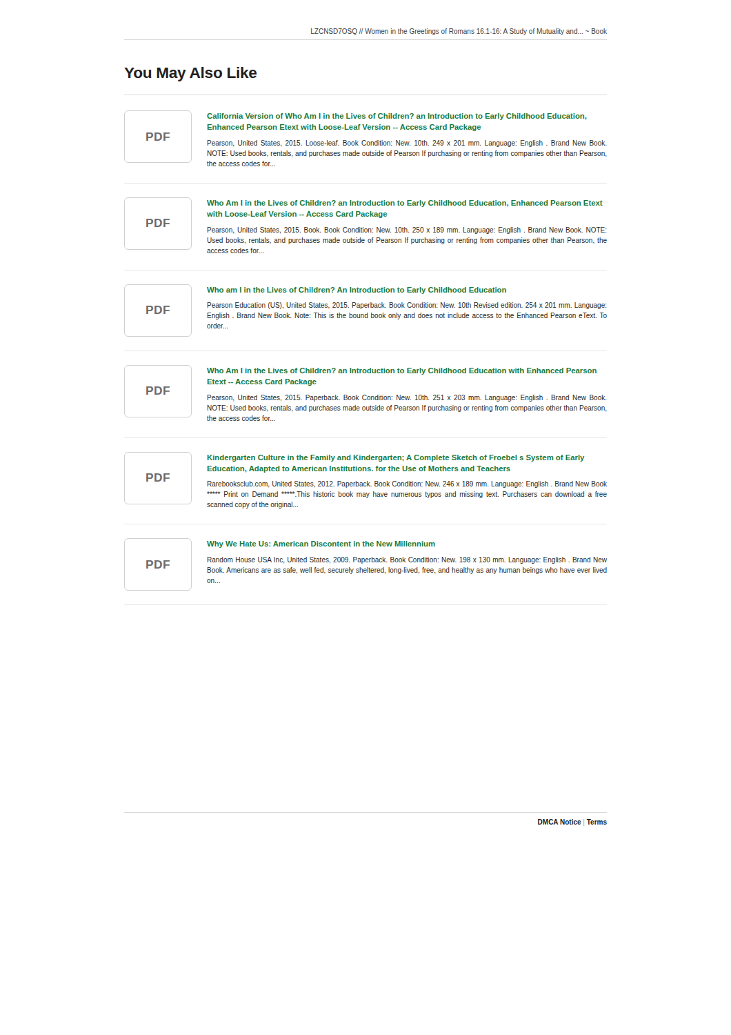LZCNSD7OSQ // Women in the Greetings of Romans 16.1-16: A Study of Mutuality and... ~ Book
You May Also Like
PDF
California Version of Who Am I in the Lives of Children? an Introduction to Early Childhood Education, Enhanced Pearson Etext with Loose-Leaf Version -- Access Card Package
Pearson, United States, 2015. Loose-leaf. Book Condition: New. 10th. 249 x 201 mm. Language: English . Brand New Book. NOTE: Used books, rentals, and purchases made outside of Pearson If purchasing or renting from companies other than Pearson, the access codes for...
PDF
Who Am I in the Lives of Children? an Introduction to Early Childhood Education, Enhanced Pearson Etext with Loose-Leaf Version -- Access Card Package
Pearson, United States, 2015. Book. Book Condition: New. 10th. 250 x 189 mm. Language: English . Brand New Book. NOTE: Used books, rentals, and purchases made outside of Pearson If purchasing or renting from companies other than Pearson, the access codes for...
PDF
Who am I in the Lives of Children? An Introduction to Early Childhood Education
Pearson Education (US), United States, 2015. Paperback. Book Condition: New. 10th Revised edition. 254 x 201 mm. Language: English . Brand New Book. Note: This is the bound book only and does not include access to the Enhanced Pearson eText. To order...
PDF
Who Am I in the Lives of Children? an Introduction to Early Childhood Education with Enhanced Pearson Etext -- Access Card Package
Pearson, United States, 2015. Paperback. Book Condition: New. 10th. 251 x 203 mm. Language: English . Brand New Book. NOTE: Used books, rentals, and purchases made outside of Pearson If purchasing or renting from companies other than Pearson, the access codes for...
PDF
Kindergarten Culture in the Family and Kindergarten; A Complete Sketch of Froebel s System of Early Education, Adapted to American Institutions. for the Use of Mothers and Teachers
Rarebooksclub.com, United States, 2012. Paperback. Book Condition: New. 246 x 189 mm. Language: English . Brand New Book ***** Print on Demand *****.This historic book may have numerous typos and missing text. Purchasers can download a free scanned copy of the original...
PDF
Why We Hate Us: American Discontent in the New Millennium
Random House USA Inc, United States, 2009. Paperback. Book Condition: New. 198 x 130 mm. Language: English . Brand New Book. Americans are as safe, well fed, securely sheltered, long-lived, free, and healthy as any human beings who have ever lived on...
DMCA Notice | Terms